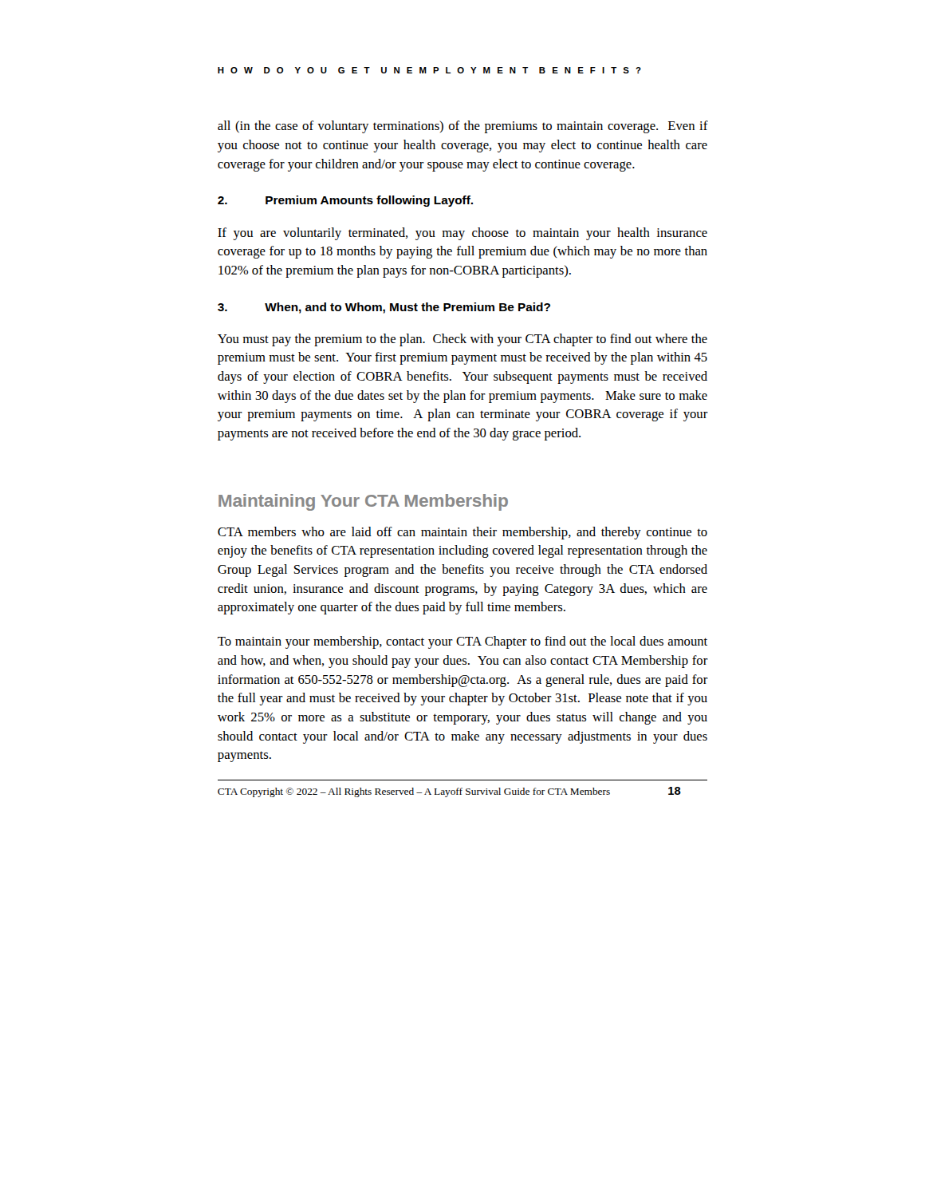H O W D O Y O U G E T U N E M P L O Y M E N T B E N E F I T S ?
all (in the case of voluntary terminations) of the premiums to maintain coverage. Even if you choose not to continue your health coverage, you may elect to continue health care coverage for your children and/or your spouse may elect to continue coverage.
2. Premium Amounts following Layoff.
If you are voluntarily terminated, you may choose to maintain your health insurance coverage for up to 18 months by paying the full premium due (which may be no more than 102% of the premium the plan pays for non-COBRA participants).
3. When, and to Whom, Must the Premium Be Paid?
You must pay the premium to the plan. Check with your CTA chapter to find out where the premium must be sent. Your first premium payment must be received by the plan within 45 days of your election of COBRA benefits. Your subsequent payments must be received within 30 days of the due dates set by the plan for premium payments. Make sure to make your premium payments on time. A plan can terminate your COBRA coverage if your payments are not received before the end of the 30 day grace period.
Maintaining Your CTA Membership
CTA members who are laid off can maintain their membership, and thereby continue to enjoy the benefits of CTA representation including covered legal representation through the Group Legal Services program and the benefits you receive through the CTA endorsed credit union, insurance and discount programs, by paying Category 3A dues, which are approximately one quarter of the dues paid by full time members.
To maintain your membership, contact your CTA Chapter to find out the local dues amount and how, and when, you should pay your dues. You can also contact CTA Membership for information at 650-552-5278 or membership@cta.org. As a general rule, dues are paid for the full year and must be received by your chapter by October 31st. Please note that if you work 25% or more as a substitute or temporary, your dues status will change and you should contact your local and/or CTA to make any necessary adjustments in your dues payments.
CTA Copyright © 2022 – All Rights Reserved – A Layoff Survival Guide for CTA Members 18